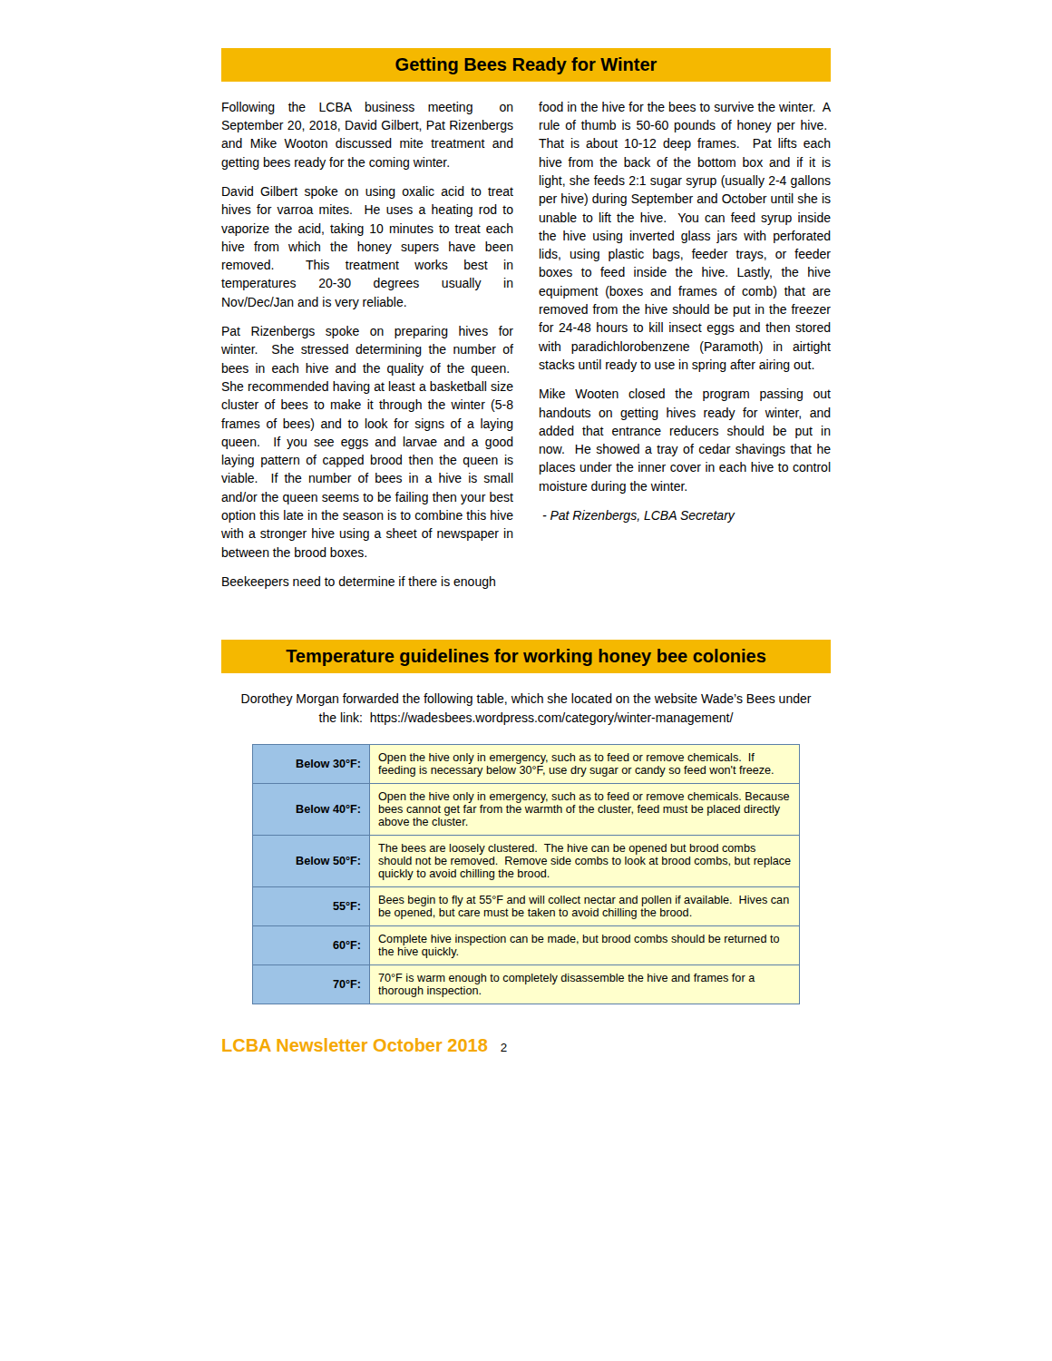Getting Bees Ready for Winter
Following the LCBA business meeting on September 20, 2018, David Gilbert, Pat Rizenbergs and Mike Wooton discussed mite treatment and getting bees ready for the coming winter.
David Gilbert spoke on using oxalic acid to treat hives for varroa mites. He uses a heating rod to vaporize the acid, taking 10 minutes to treat each hive from which the honey supers have been removed. This treatment works best in temperatures 20-30 degrees usually in Nov/Dec/Jan and is very reliable.
Pat Rizenbergs spoke on preparing hives for winter. She stressed determining the number of bees in each hive and the quality of the queen. She recommended having at least a basketball size cluster of bees to make it through the winter (5-8 frames of bees) and to look for signs of a laying queen. If you see eggs and larvae and a good laying pattern of capped brood then the queen is viable. If the number of bees in a hive is small and/or the queen seems to be failing then your best option this late in the season is to combine this hive with a stronger hive using a sheet of newspaper in between the brood boxes.
Beekeepers need to determine if there is enough
food in the hive for the bees to survive the winter. A rule of thumb is 50-60 pounds of honey per hive. That is about 10-12 deep frames. Pat lifts each hive from the back of the bottom box and if it is light, she feeds 2:1 sugar syrup (usually 2-4 gallons per hive) during September and October until she is unable to lift the hive. You can feed syrup inside the hive using inverted glass jars with perforated lids, using plastic bags, feeder trays, or feeder boxes to feed inside the hive. Lastly, the hive equipment (boxes and frames of comb) that are removed from the hive should be put in the freezer for 24-48 hours to kill insect eggs and then stored with paradichlorobenzene (Paramoth) in airtight stacks until ready to use in spring after airing out.
Mike Wooten closed the program passing out handouts on getting hives ready for winter, and added that entrance reducers should be put in now. He showed a tray of cedar shavings that he places under the inner cover in each hive to control moisture during the winter.
- Pat Rizenbergs, LCBA Secretary
Temperature guidelines for working honey bee colonies
Dorothey Morgan forwarded the following table, which she located on the website Wade’s Bees under the link: https://wadesbees.wordpress.com/category/winter-management/
| Below 30°F: | Open the hive only in emergency, such as to feed or remove chemicals. If feeding is necessary below 30°F, use dry sugar or candy so feed won't freeze. |
| Below 40°F: | Open the hive only in emergency, such as to feed or remove chemicals. Because bees cannot get far from the warmth of the cluster, feed must be placed directly above the cluster. |
| Below 50°F: | The bees are loosely clustered. The hive can be opened but brood combs should not be removed. Remove side combs to look at brood combs, but replace quickly to avoid chilling the brood. |
| 55°F: | Bees begin to fly at 55°F and will collect nectar and pollen if available. Hives can be opened, but care must be taken to avoid chilling the brood. |
| 60°F: | Complete hive inspection can be made, but brood combs should be returned to the hive quickly. |
| 70°F: | 70°F is warm enough to completely disassemble the hive and frames for a thorough inspection. |
LCBA Newsletter October 2018 2